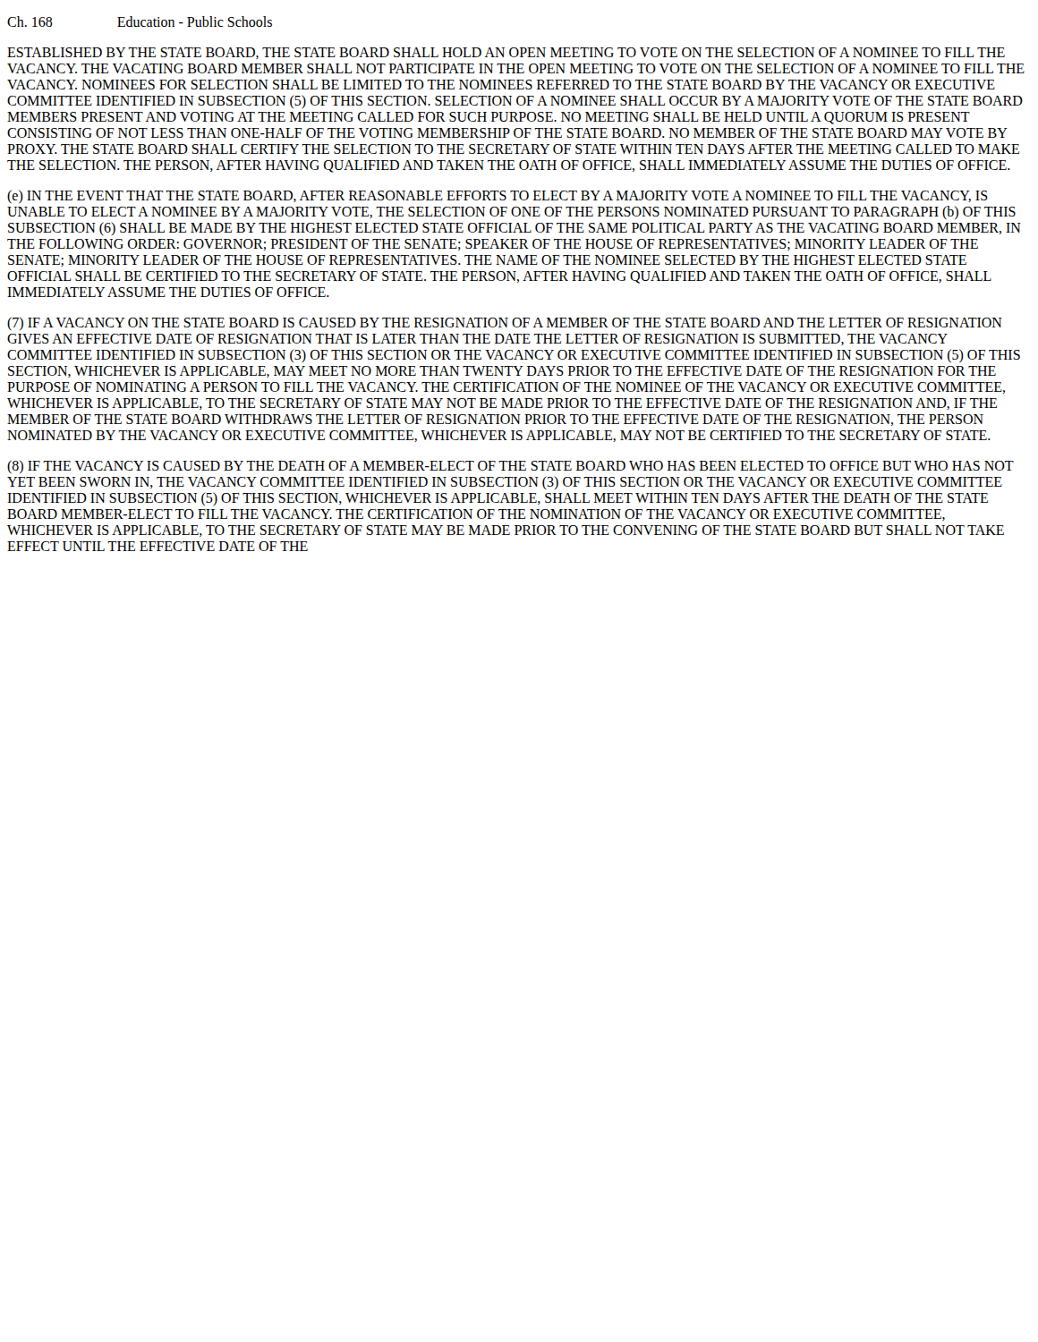Ch. 168 Education - Public Schools
ESTABLISHED BY THE STATE BOARD, THE STATE BOARD SHALL HOLD AN OPEN MEETING TO VOTE ON THE SELECTION OF A NOMINEE TO FILL THE VACANCY. THE VACATING BOARD MEMBER SHALL NOT PARTICIPATE IN THE OPEN MEETING TO VOTE ON THE SELECTION OF A NOMINEE TO FILL THE VACANCY. NOMINEES FOR SELECTION SHALL BE LIMITED TO THE NOMINEES REFERRED TO THE STATE BOARD BY THE VACANCY OR EXECUTIVE COMMITTEE IDENTIFIED IN SUBSECTION (5) OF THIS SECTION. SELECTION OF A NOMINEE SHALL OCCUR BY A MAJORITY VOTE OF THE STATE BOARD MEMBERS PRESENT AND VOTING AT THE MEETING CALLED FOR SUCH PURPOSE. NO MEETING SHALL BE HELD UNTIL A QUORUM IS PRESENT CONSISTING OF NOT LESS THAN ONE-HALF OF THE VOTING MEMBERSHIP OF THE STATE BOARD. NO MEMBER OF THE STATE BOARD MAY VOTE BY PROXY. THE STATE BOARD SHALL CERTIFY THE SELECTION TO THE SECRETARY OF STATE WITHIN TEN DAYS AFTER THE MEETING CALLED TO MAKE THE SELECTION. THE PERSON, AFTER HAVING QUALIFIED AND TAKEN THE OATH OF OFFICE, SHALL IMMEDIATELY ASSUME THE DUTIES OF OFFICE.
(e) IN THE EVENT THAT THE STATE BOARD, AFTER REASONABLE EFFORTS TO ELECT BY A MAJORITY VOTE A NOMINEE TO FILL THE VACANCY, IS UNABLE TO ELECT A NOMINEE BY A MAJORITY VOTE, THE SELECTION OF ONE OF THE PERSONS NOMINATED PURSUANT TO PARAGRAPH (b) OF THIS SUBSECTION (6) SHALL BE MADE BY THE HIGHEST ELECTED STATE OFFICIAL OF THE SAME POLITICAL PARTY AS THE VACATING BOARD MEMBER, IN THE FOLLOWING ORDER: GOVERNOR; PRESIDENT OF THE SENATE; SPEAKER OF THE HOUSE OF REPRESENTATIVES; MINORITY LEADER OF THE SENATE; MINORITY LEADER OF THE HOUSE OF REPRESENTATIVES. THE NAME OF THE NOMINEE SELECTED BY THE HIGHEST ELECTED STATE OFFICIAL SHALL BE CERTIFIED TO THE SECRETARY OF STATE. THE PERSON, AFTER HAVING QUALIFIED AND TAKEN THE OATH OF OFFICE, SHALL IMMEDIATELY ASSUME THE DUTIES OF OFFICE.
(7) IF A VACANCY ON THE STATE BOARD IS CAUSED BY THE RESIGNATION OF A MEMBER OF THE STATE BOARD AND THE LETTER OF RESIGNATION GIVES AN EFFECTIVE DATE OF RESIGNATION THAT IS LATER THAN THE DATE THE LETTER OF RESIGNATION IS SUBMITTED, THE VACANCY COMMITTEE IDENTIFIED IN SUBSECTION (3) OF THIS SECTION OR THE VACANCY OR EXECUTIVE COMMITTEE IDENTIFIED IN SUBSECTION (5) OF THIS SECTION, WHICHEVER IS APPLICABLE, MAY MEET NO MORE THAN TWENTY DAYS PRIOR TO THE EFFECTIVE DATE OF THE RESIGNATION FOR THE PURPOSE OF NOMINATING A PERSON TO FILL THE VACANCY. THE CERTIFICATION OF THE NOMINEE OF THE VACANCY OR EXECUTIVE COMMITTEE, WHICHEVER IS APPLICABLE, TO THE SECRETARY OF STATE MAY NOT BE MADE PRIOR TO THE EFFECTIVE DATE OF THE RESIGNATION AND, IF THE MEMBER OF THE STATE BOARD WITHDRAWS THE LETTER OF RESIGNATION PRIOR TO THE EFFECTIVE DATE OF THE RESIGNATION, THE PERSON NOMINATED BY THE VACANCY OR EXECUTIVE COMMITTEE, WHICHEVER IS APPLICABLE, MAY NOT BE CERTIFIED TO THE SECRETARY OF STATE.
(8) IF THE VACANCY IS CAUSED BY THE DEATH OF A MEMBER-ELECT OF THE STATE BOARD WHO HAS BEEN ELECTED TO OFFICE BUT WHO HAS NOT YET BEEN SWORN IN, THE VACANCY COMMITTEE IDENTIFIED IN SUBSECTION (3) OF THIS SECTION OR THE VACANCY OR EXECUTIVE COMMITTEE IDENTIFIED IN SUBSECTION (5) OF THIS SECTION, WHICHEVER IS APPLICABLE, SHALL MEET WITHIN TEN DAYS AFTER THE DEATH OF THE STATE BOARD MEMBER-ELECT TO FILL THE VACANCY. THE CERTIFICATION OF THE NOMINATION OF THE VACANCY OR EXECUTIVE COMMITTEE, WHICHEVER IS APPLICABLE, TO THE SECRETARY OF STATE MAY BE MADE PRIOR TO THE CONVENING OF THE STATE BOARD BUT SHALL NOT TAKE EFFECT UNTIL THE EFFECTIVE DATE OF THE